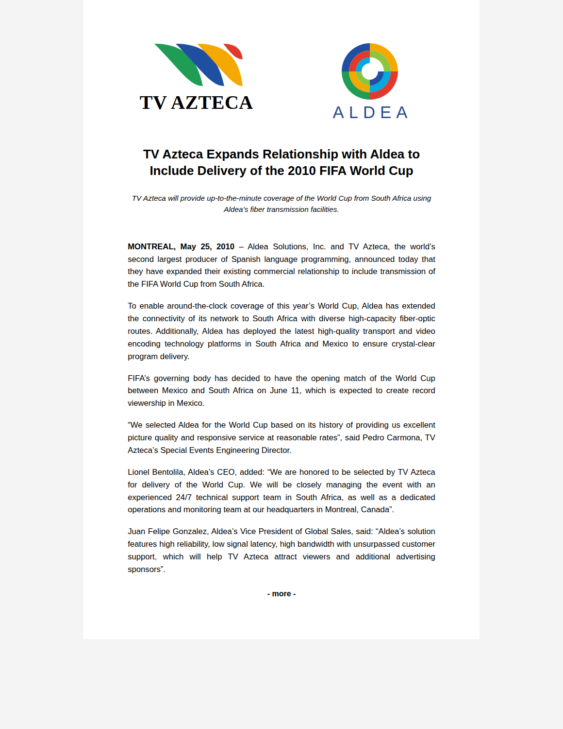TV AZTECA
ALDEA
TV Azteca Expands Relationship with Aldea to Include Delivery of the 2010 FIFA World Cup
TV Azteca will provide up-to-the-minute coverage of the World Cup from South Africa using Aldea’s fiber transmission facilities.
MONTREAL, May 25, 2010 – Aldea Solutions, Inc. and TV Azteca, the world’s second largest producer of Spanish language programming, announced today that they have expanded their existing commercial relationship to include transmission of the FIFA World Cup from South Africa.
To enable around-the-clock coverage of this year’s World Cup, Aldea has extended the connectivity of its network to South Africa with diverse high-capacity fiber-optic routes. Additionally, Aldea has deployed the latest high-quality transport and video encoding technology platforms in South Africa and Mexico to ensure crystal-clear program delivery.
FIFA’s governing body has decided to have the opening match of the World Cup between Mexico and South Africa on June 11, which is expected to create record viewership in Mexico.
“We selected Aldea for the World Cup based on its history of providing us excellent picture quality and responsive service at reasonable rates”, said Pedro Carmona, TV Azteca’s Special Events Engineering Director.
Lionel Bentolila, Aldea’s CEO, added: “We are honored to be selected by TV Azteca for delivery of the World Cup. We will be closely managing the event with an experienced 24/7 technical support team in South Africa, as well as a dedicated operations and monitoring team at our headquarters in Montreal, Canada”.
Juan Felipe Gonzalez, Aldea’s Vice President of Global Sales, said: “Aldea’s solution features high reliability, low signal latency, high bandwidth with unsurpassed customer support, which will help TV Azteca attract viewers and additional advertising sponsors”.
- more -